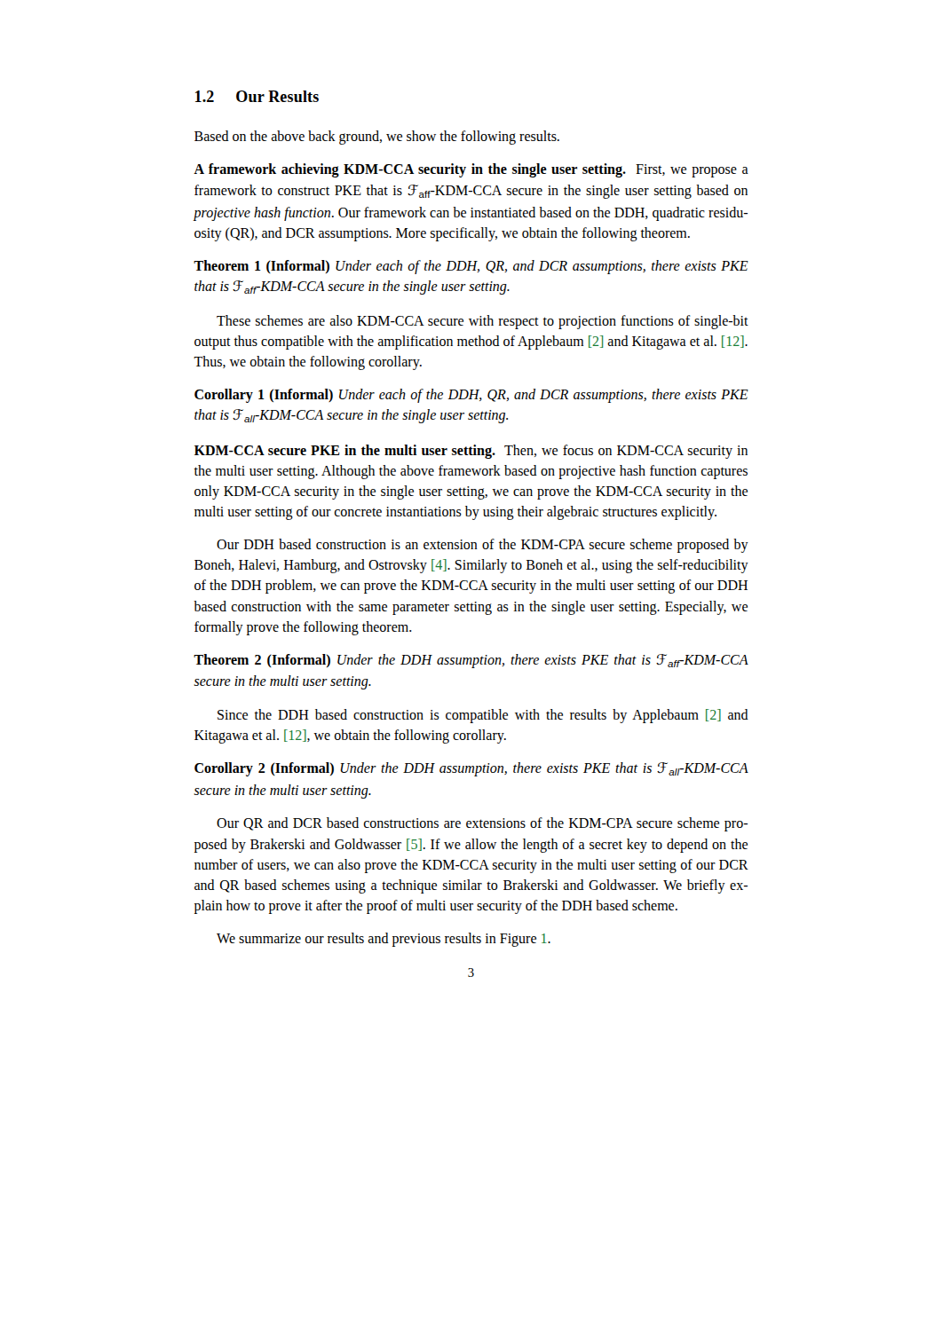1.2 Our Results
Based on the above back ground, we show the following results.
A framework achieving KDM-CCA security in the single user setting. First, we propose a framework to construct PKE that is ℱaff-KDM-CCA secure in the single user setting based on projective hash function. Our framework can be instantiated based on the DDH, quadratic residuosity (QR), and DCR assumptions. More specifically, we obtain the following theorem.
Theorem 1 (Informal) Under each of the DDH, QR, and DCR assumptions, there exists PKE that is ℱaff-KDM-CCA secure in the single user setting.
These schemes are also KDM-CCA secure with respect to projection functions of single-bit output thus compatible with the amplification method of Applebaum [2] and Kitagawa et al. [12]. Thus, we obtain the following corollary.
Corollary 1 (Informal) Under each of the DDH, QR, and DCR assumptions, there exists PKE that is ℱall-KDM-CCA secure in the single user setting.
KDM-CCA secure PKE in the multi user setting. Then, we focus on KDM-CCA security in the multi user setting. Although the above framework based on projective hash function captures only KDM-CCA security in the single user setting, we can prove the KDM-CCA security in the multi user setting of our concrete instantiations by using their algebraic structures explicitly.
Our DDH based construction is an extension of the KDM-CPA secure scheme proposed by Boneh, Halevi, Hamburg, and Ostrovsky [4]. Similarly to Boneh et al., using the self-reducibility of the DDH problem, we can prove the KDM-CCA security in the multi user setting of our DDH based construction with the same parameter setting as in the single user setting. Especially, we formally prove the following theorem.
Theorem 2 (Informal) Under the DDH assumption, there exists PKE that is ℱaff-KDM-CCA secure in the multi user setting.
Since the DDH based construction is compatible with the results by Applebaum [2] and Kitagawa et al. [12], we obtain the following corollary.
Corollary 2 (Informal) Under the DDH assumption, there exists PKE that is ℱall-KDM-CCA secure in the multi user setting.
Our QR and DCR based constructions are extensions of the KDM-CPA secure scheme proposed by Brakerski and Goldwasser [5]. If we allow the length of a secret key to depend on the number of users, we can also prove the KDM-CCA security in the multi user setting of our DCR and QR based schemes using a technique similar to Brakerski and Goldwasser. We briefly explain how to prove it after the proof of multi user security of the DDH based scheme.
We summarize our results and previous results in Figure 1.
3